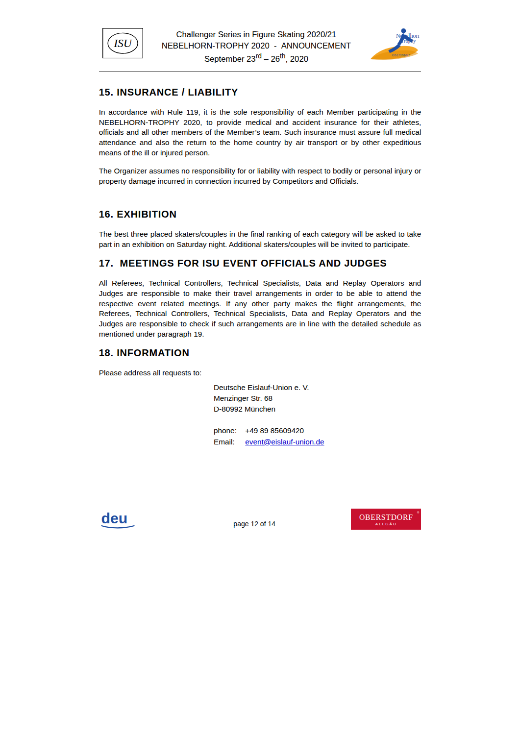ISU
Challenger Series in Figure Skating 2020/21
NEBELHORN-TROPHY 2020 - ANNOUNCEMENT
September 23rd – 26th, 2020
Nebelhorn Trophy Oberstdorf
15. INSURANCE / LIABILITY
In accordance with Rule 119, it is the sole responsibility of each Member participating in the NEBELHORN-TROPHY 2020, to provide medical and accident insurance for their athletes, officials and all other members of the Member’s team. Such insurance must assure full medical attendance and also the return to the home country by air transport or by other expeditious means of the ill or injured person.
The Organizer assumes no responsibility for or liability with respect to bodily or personal injury or property damage incurred in connection incurred by Competitors and Officials.
16. EXHIBITION
The best three placed skaters/couples in the final ranking of each category will be asked to take part in an exhibition on Saturday night. Additional skaters/couples will be invited to participate.
17. MEETINGS FOR ISU EVENT OFFICIALS AND JUDGES
All Referees, Technical Controllers, Technical Specialists, Data and Replay Operators and Judges are responsible to make their travel arrangements in order to be able to attend the respective event related meetings. If any other party makes the flight arrangements, the Referees, Technical Controllers, Technical Specialists, Data and Replay Operators and the Judges are responsible to check if such arrangements are in line with the detailed schedule as mentioned under paragraph 19.
18. INFORMATION
Please address all requests to:
Deutsche Eislauf-Union e. V.
Menzinger Str. 68
D-80992 München
phone:+49 89 85609420
Email: event@eislauf-union.de
deu
page 12 of 14
OBERSTDORF ALLGÄU ®